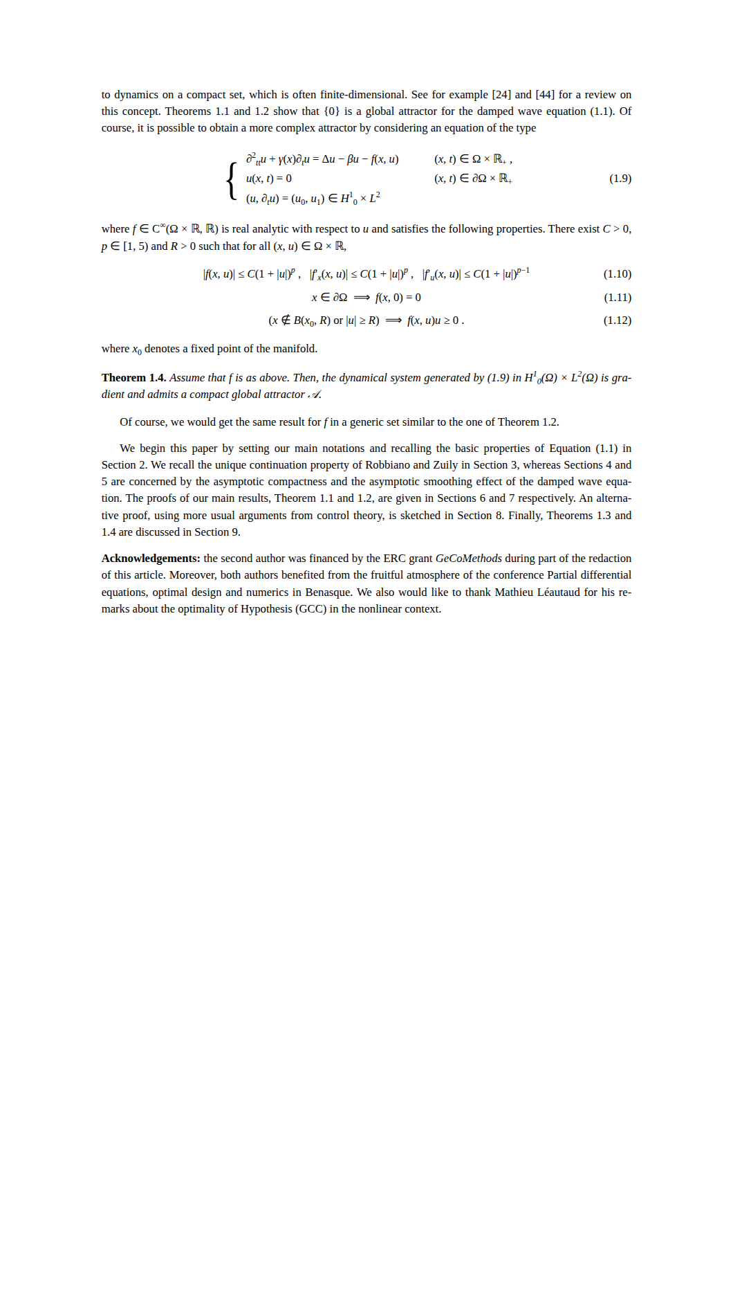to dynamics on a compact set, which is often finite-dimensional. See for example [24] and [44] for a review on this concept. Theorems 1.1 and 1.2 show that {0} is a global attractor for the damped wave equation (1.1). Of course, it is possible to obtain a more complex attractor by considering an equation of the type
{ ∂2ttu + γ(x)∂tu = Δu − βu − f(x, u) (x, t) ∈ Ω × ℝ+ , u(x, t) = 0 (x, t) ∈ ∂Ω × ℝ+ (u, ∂tu) = (u0, u1) ∈ H10 × L2
(1.9)
where f ∈ C∞(Ω × ℝ, ℝ) is real analytic with respect to u and satisfies the following properties. There exist C > 0, p ∈ [1, 5) and R > 0 such that for all (x, u) ∈ Ω × ℝ,
|f(x, u)| ≤ C(1 + |u|)p , |f′x(x, u)| ≤ C(1 + |u|)p , |f′u(x, u)| ≤ C(1 + |u|)p−1 (1.10)
x ∈ ∂Ω ⟹ f(x, 0) = 0 (1.11)
(x ∉ B(x0, R) or |u| ≥ R) ⟹ f(x, u)u ≥ 0 . (1.12)
where x0 denotes a fixed point of the manifold.
Theorem 1.4. Assume that f is as above. Then, the dynamical system generated by (1.9) in H10(Ω) × L2(Ω) is gradient and admits a compact global attractor 𝒜.
Of course, we would get the same result for f in a generic set similar to the one of Theorem 1.2.
We begin this paper by setting our main notations and recalling the basic properties of Equation (1.1) in Section 2. We recall the unique continuation property of Robbiano and Zuily in Section 3, whereas Sections 4 and 5 are concerned by the asymptotic compactness and the asymptotic smoothing effect of the damped wave equation. The proofs of our main results, Theorem 1.1 and 1.2, are given in Sections 6 and 7 respectively. An alternative proof, using more usual arguments from control theory, is sketched in Section 8. Finally, Theorems 1.3 and 1.4 are discussed in Section 9.
Acknowledgements: the second author was financed by the ERC grant GeCoMethods during part of the redaction of this article. Moreover, both authors benefited from the fruitful atmosphere of the conference Partial differential equations, optimal design and numerics in Benasque. We also would like to thank Mathieu Léautaud for his remarks about the optimality of Hypothesis (GCC) in the nonlinear context.
7